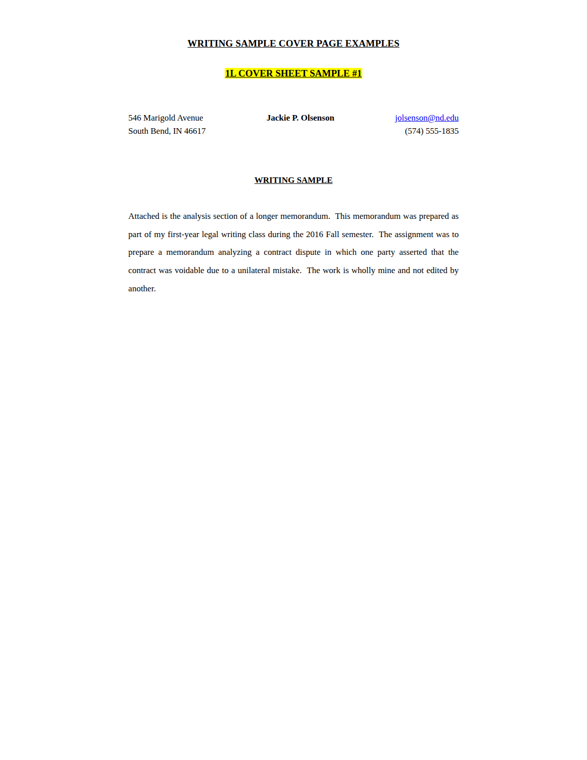WRITING SAMPLE COVER PAGE EXAMPLES
1L COVER SHEET SAMPLE #1
546 Marigold Avenue
South Bend, IN 46617
Jackie P. Olsenson
jolsenson@nd.edu
(574) 555-1835
WRITING SAMPLE
Attached is the analysis section of a longer memorandum. This memorandum was prepared as part of my first-year legal writing class during the 2016 Fall semester. The assignment was to prepare a memorandum analyzing a contract dispute in which one party asserted that the contract was voidable due to a unilateral mistake. The work is wholly mine and not edited by another.